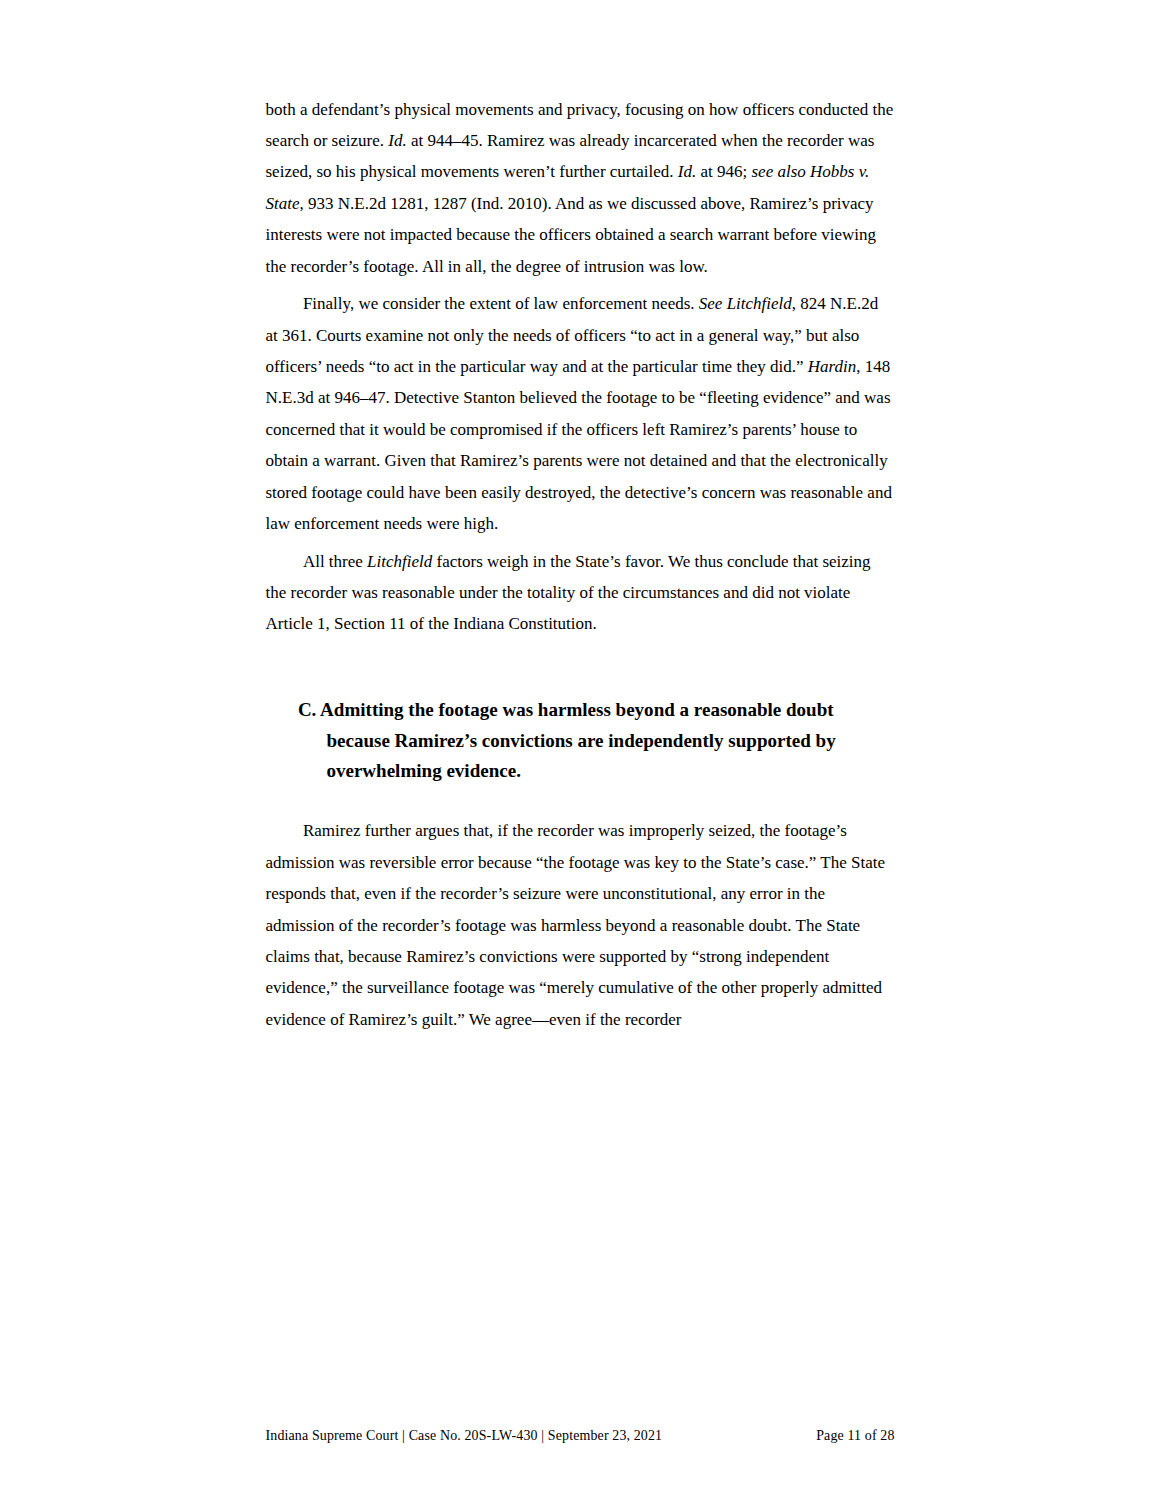both a defendant’s physical movements and privacy, focusing on how officers conducted the search or seizure. Id. at 944–45. Ramirez was already incarcerated when the recorder was seized, so his physical movements weren’t further curtailed. Id. at 946; see also Hobbs v. State, 933 N.E.2d 1281, 1287 (Ind. 2010). And as we discussed above, Ramirez’s privacy interests were not impacted because the officers obtained a search warrant before viewing the recorder’s footage. All in all, the degree of intrusion was low.
Finally, we consider the extent of law enforcement needs. See Litchfield, 824 N.E.2d at 361. Courts examine not only the needs of officers “to act in a general way,” but also officers’ needs “to act in the particular way and at the particular time they did.” Hardin, 148 N.E.3d at 946–47. Detective Stanton believed the footage to be “fleeting evidence” and was concerned that it would be compromised if the officers left Ramirez’s parents’ house to obtain a warrant. Given that Ramirez’s parents were not detained and that the electronically stored footage could have been easily destroyed, the detective’s concern was reasonable and law enforcement needs were high.
All three Litchfield factors weigh in the State’s favor. We thus conclude that seizing the recorder was reasonable under the totality of the circumstances and did not violate Article 1, Section 11 of the Indiana Constitution.
C. Admitting the footage was harmless beyond a reasonable doubt because Ramirez’s convictions are independently supported by overwhelming evidence.
Ramirez further argues that, if the recorder was improperly seized, the footage’s admission was reversible error because “the footage was key to the State’s case.” The State responds that, even if the recorder’s seizure were unconstitutional, any error in the admission of the recorder’s footage was harmless beyond a reasonable doubt. The State claims that, because Ramirez’s convictions were supported by “strong independent evidence,” the surveillance footage was “merely cumulative of the other properly admitted evidence of Ramirez’s guilt.” We agree—even if the recorder
Indiana Supreme Court | Case No. 20S-LW-430 | September 23, 2021 Page 11 of 28